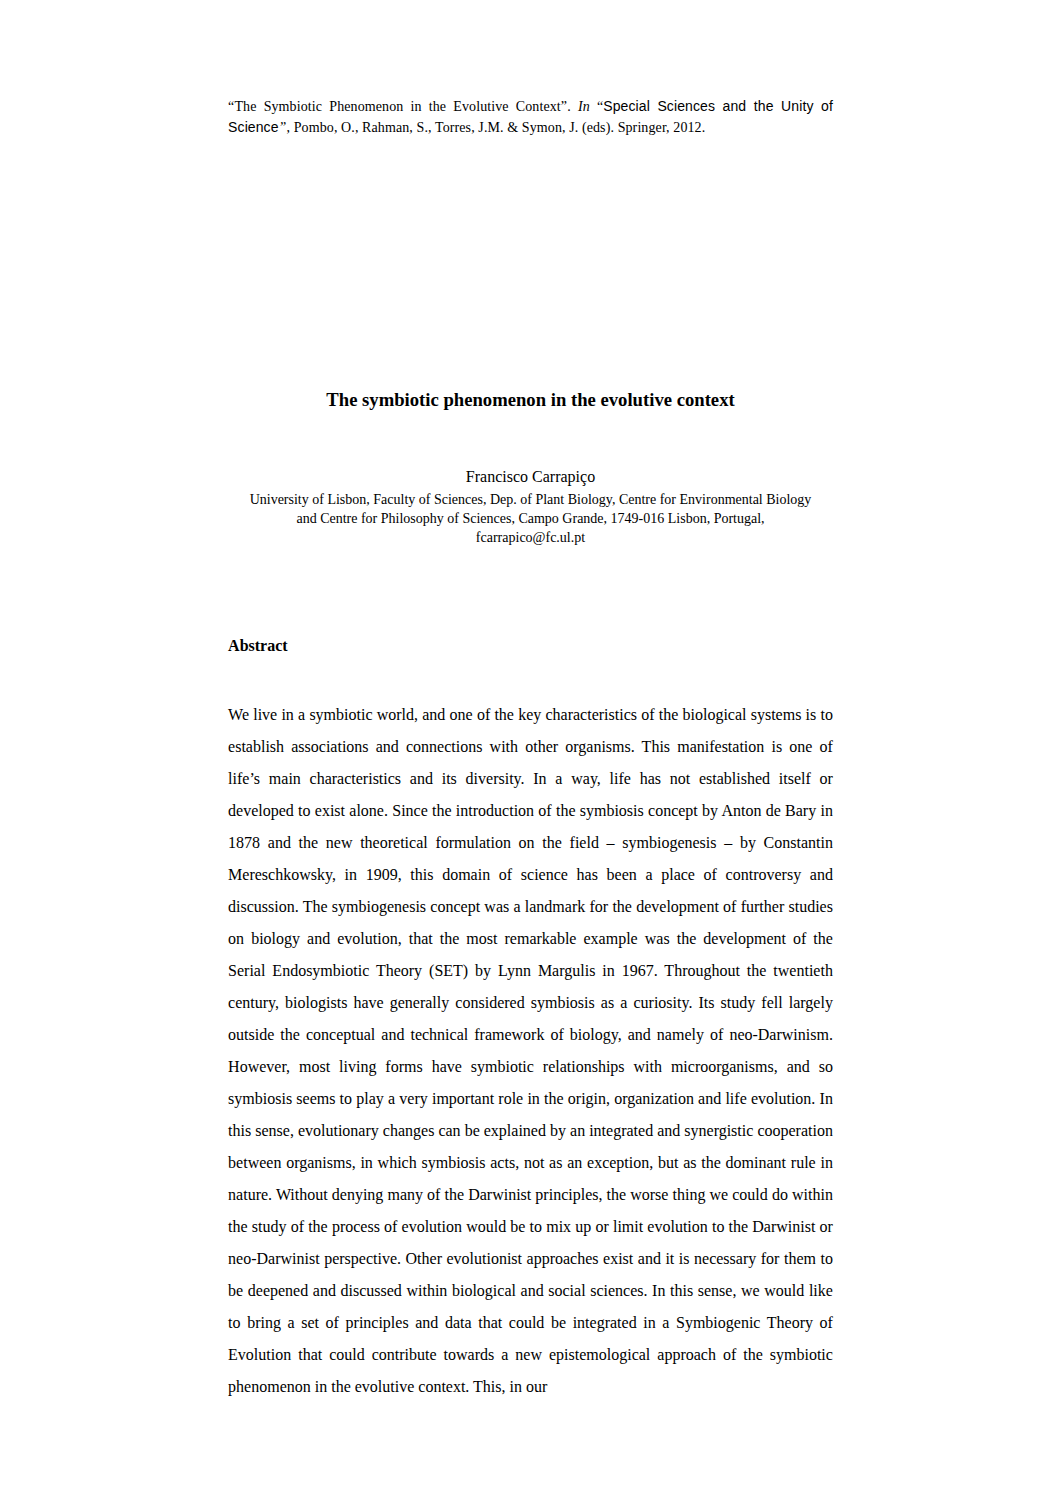“The Symbiotic Phenomenon in the Evolutive Context”. In “Special Sciences and the Unity of Science”, Pombo, O., Rahman, S., Torres, J.M. & Symon, J. (eds). Springer, 2012.
The symbiotic phenomenon in the evolutive context
Francisco Carrapiço
University of Lisbon, Faculty of Sciences, Dep. of Plant Biology, Centre for Environmental Biology
and Centre for Philosophy of Sciences, Campo Grande, 1749-016 Lisbon, Portugal,
fcarrapico@fc.ul.pt
Abstract
We live in a symbiotic world, and one of the key characteristics of the biological systems is to establish associations and connections with other organisms. This manifestation is one of life’s main characteristics and its diversity. In a way, life has not established itself or developed to exist alone. Since the introduction of the symbiosis concept by Anton de Bary in 1878 and the new theoretical formulation on the field – symbiogenesis – by Constantin Mereschkowsky, in 1909, this domain of science has been a place of controversy and discussion. The symbiogenesis concept was a landmark for the development of further studies on biology and evolution, that the most remarkable example was the development of the Serial Endosymbiotic Theory (SET) by Lynn Margulis in 1967. Throughout the twentieth century, biologists have generally considered symbiosis as a curiosity. Its study fell largely outside the conceptual and technical framework of biology, and namely of neo-Darwinism. However, most living forms have symbiotic relationships with microorganisms, and so symbiosis seems to play a very important role in the origin, organization and life evolution. In this sense, evolutionary changes can be explained by an integrated and synergistic cooperation between organisms, in which symbiosis acts, not as an exception, but as the dominant rule in nature. Without denying many of the Darwinist principles, the worse thing we could do within the study of the process of evolution would be to mix up or limit evolution to the Darwinist or neo-Darwinist perspective. Other evolutionist approaches exist and it is necessary for them to be deepened and discussed within biological and social sciences. In this sense, we would like to bring a set of principles and data that could be integrated in a Symbiogenic Theory of Evolution that could contribute towards a new epistemological approach of the symbiotic phenomenon in the evolutive context. This, in our